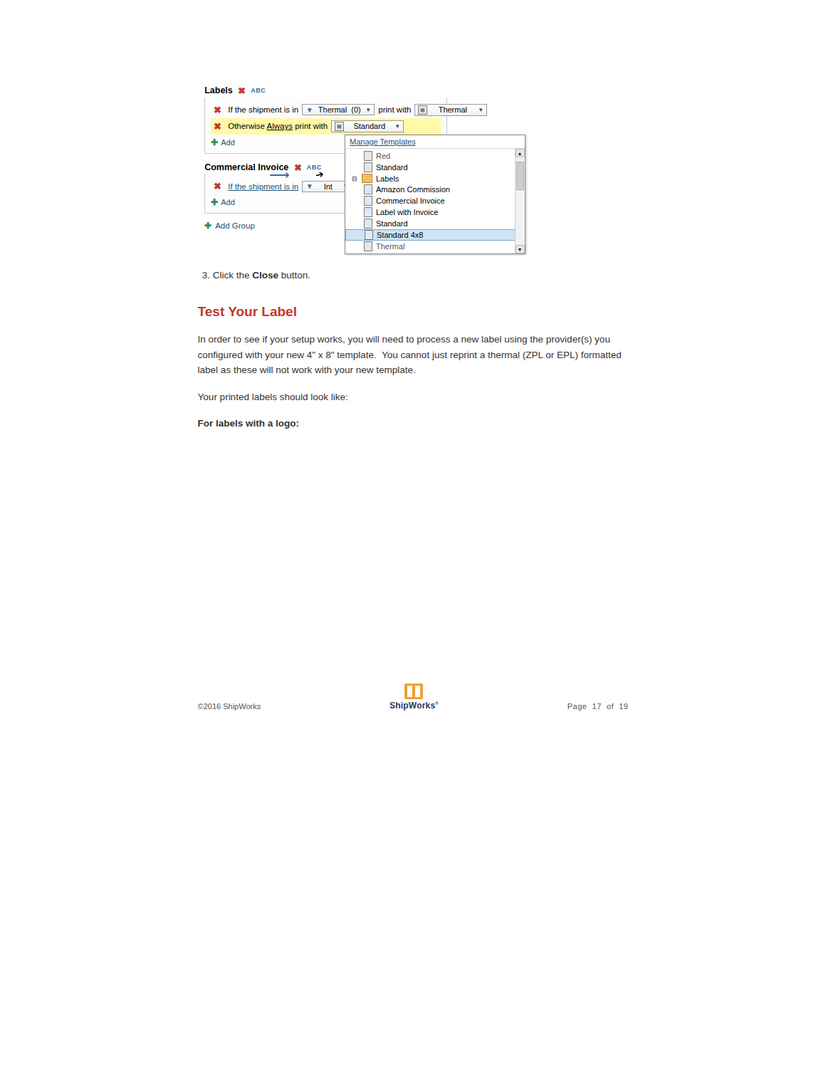Labels ✖ ABC
✖ If the shipment is in ▼Thermal (0)▼ print with ▤Thermal▼
✖ Otherwise Always print with ▤Standard▼
✚Add
Commercial Invoice ✖ ABC
✖ If the shipment is in ▼Int▼
✚Add
✚Add Group
Manage Templates
▲
▼
Red
Standard
⊟ Labels
Amazon Commission
Commercial Invoice
Label with Invoice
Standard
Standard 4x8
Thermal
⟶
➔
Click the Close button.
Test Your Label
In order to see if your setup works, you will need to process a new label using the provider(s) you configured with your new 4" x 8" template. You cannot just reprint a thermal (ZPL or EPL) formatted label as these will not work with your new template.
Your printed labels should look like:
For labels with a logo:
©2016 ShipWorks
ShipWorks®
Page 17 of 19